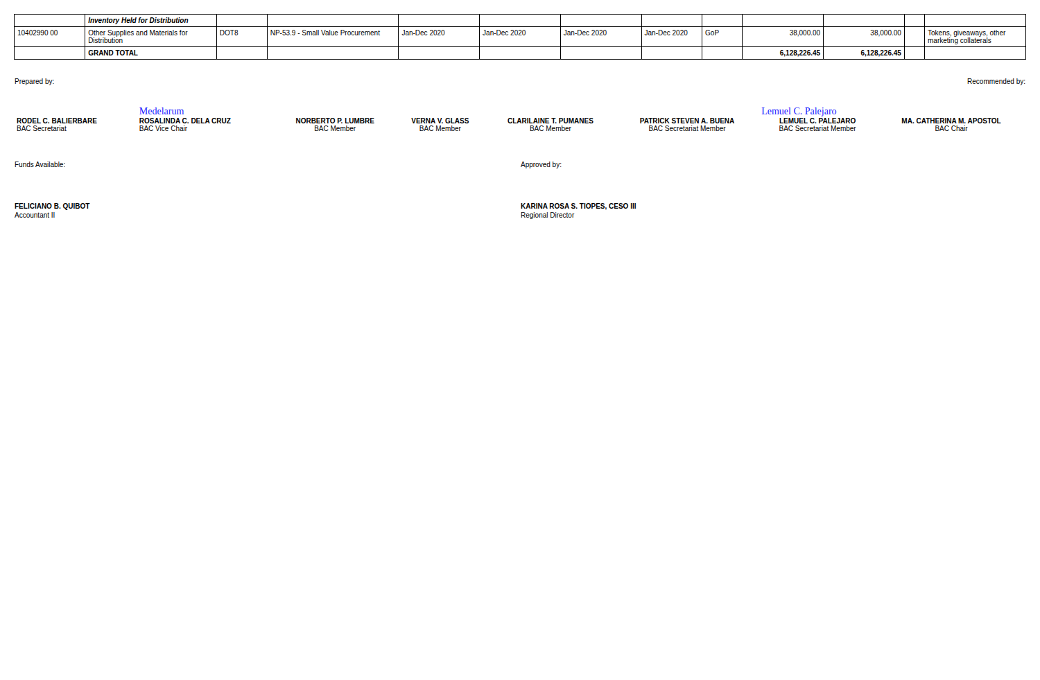| | Inventory Held for Distribution | | | | | | | | | | | |
| 10402990 00 | Other Supplies and Materials for Distribution | DOT8 | NP-53.9 - Small Value Procurement | Jan-Dec 2020 | Jan-Dec 2020 | Jan-Dec 2020 | Jan-Dec 2020 | GoP | 38,000.00 | 38,000.00 | | Tokens, giveaways, other marketing collaterals |
| | GRAND TOTAL | | | | | | | | 6,128,226.45 | 6,128,226.45 | | |
| Prepared by: | Recommended by: |
| | Medelarum | | | | | Lemuel C. Palejaro | |
| RODEL C. BALIERBARE | ROSALINDA C. DELA CRUZ | NORBERTO P. LUMBRE | VERNA V. GLASS | CLARILAINE T. PUMANES | PATRICK STEVEN A. BUENA | LEMUEL C. PALEJARO | MA. CATHERINA M. APOSTOL |
| BAC Secretariat | BAC Vice Chair | BAC Member | BAC Member | BAC Member | BAC Secretariat Member | BAC Secretariat Member | BAC Chair |
| Funds Available: | Approved by: |
| FELICIANO B. QUIBOT | KARINA ROSA S. TIOPES, CESO III |
| Accountant II | Regional Director |